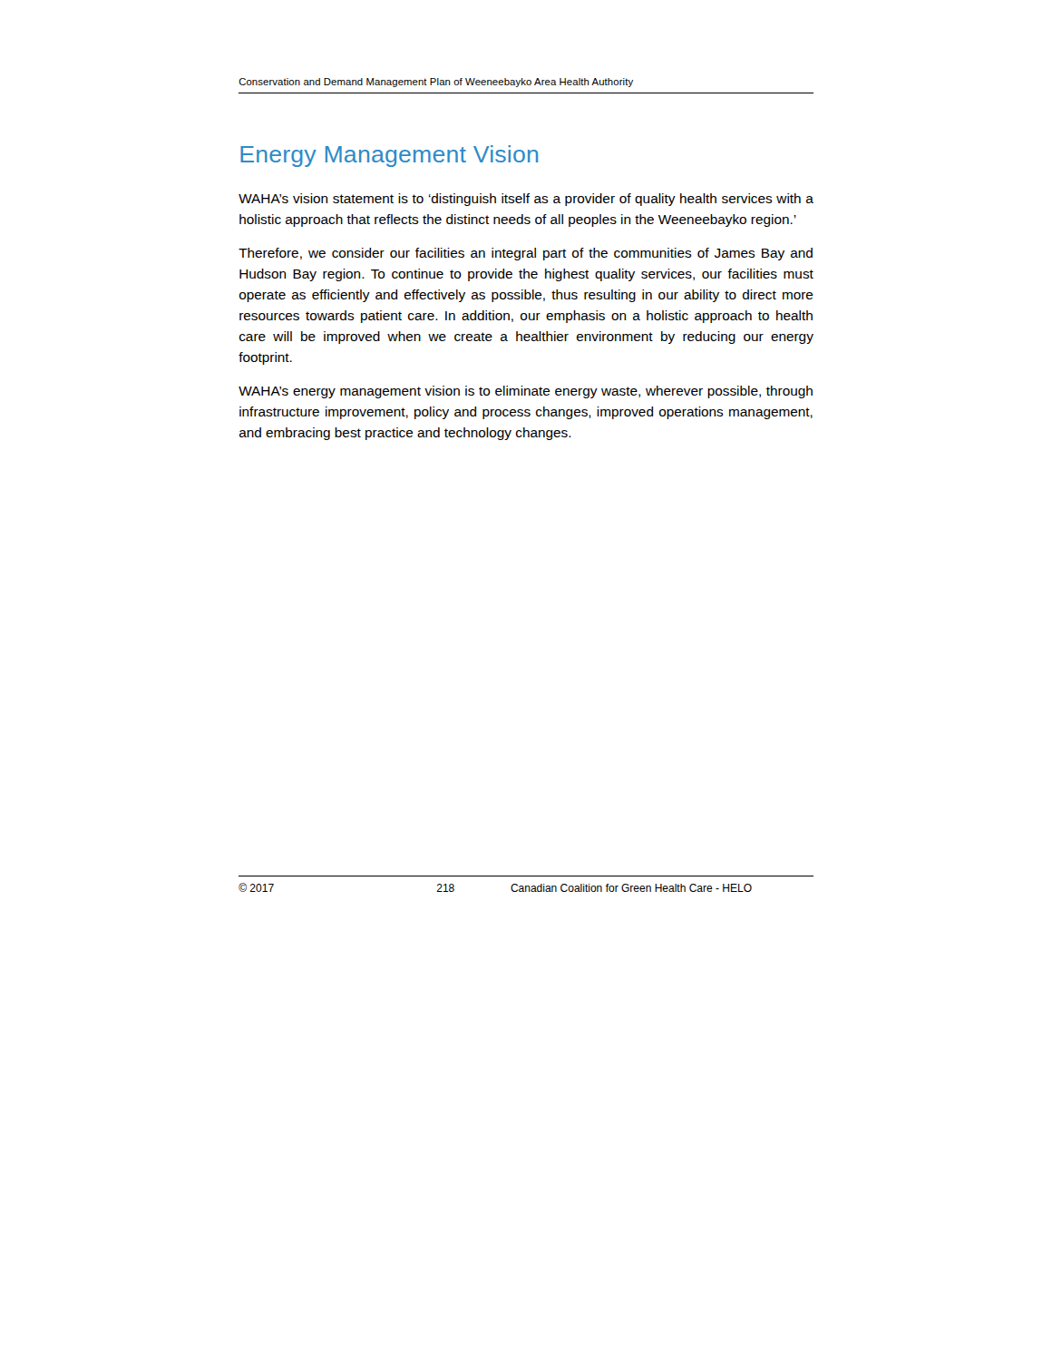Conservation and Demand Management Plan of Weeneebayko Area Health Authority
Energy Management Vision
WAHA’s vision statement is to ‘distinguish itself as a provider of quality health services with a holistic approach that reflects the distinct needs of all peoples in the Weeneebayko region.’
Therefore, we consider our facilities an integral part of the communities of James Bay and Hudson Bay region. To continue to provide the highest quality services, our facilities must operate as efficiently and effectively as possible, thus resulting in our ability to direct more resources towards patient care. In addition, our emphasis on a holistic approach to health care will be improved when we create a healthier environment by reducing our energy footprint.
WAHA’s energy management vision is to eliminate energy waste, wherever possible, through infrastructure improvement, policy and process changes, improved operations management, and embracing best practice and technology changes.
© 2017
218
Canadian Coalition for Green Health Care - HELO